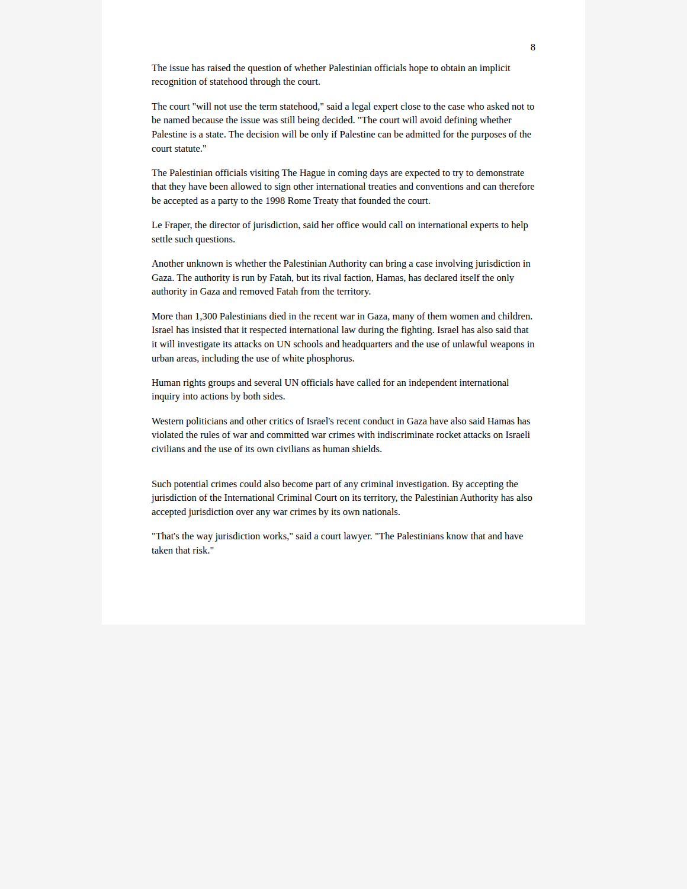8
The issue has raised the question of whether Palestinian officials hope to obtain an implicit recognition of statehood through the court.
The court "will not use the term statehood," said a legal expert close to the case who asked not to be named because the issue was still being decided. "The court will avoid defining whether Palestine is a state. The decision will be only if Palestine can be admitted for the purposes of the court statute."
The Palestinian officials visiting The Hague in coming days are expected to try to demonstrate that they have been allowed to sign other international treaties and conventions and can therefore be accepted as a party to the 1998 Rome Treaty that founded the court.
Le Fraper, the director of jurisdiction, said her office would call on international experts to help settle such questions.
Another unknown is whether the Palestinian Authority can bring a case involving jurisdiction in Gaza. The authority is run by Fatah, but its rival faction, Hamas, has declared itself the only authority in Gaza and removed Fatah from the territory.
More than 1,300 Palestinians died in the recent war in Gaza, many of them women and children. Israel has insisted that it respected international law during the fighting. Israel has also said that it will investigate its attacks on UN schools and headquarters and the use of unlawful weapons in urban areas, including the use of white phosphorus.
Human rights groups and several UN officials have called for an independent international inquiry into actions by both sides.
Western politicians and other critics of Israel's recent conduct in Gaza have also said Hamas has violated the rules of war and committed war crimes with indiscriminate rocket attacks on Israeli civilians and the use of its own civilians as human shields.
Such potential crimes could also become part of any criminal investigation. By accepting the jurisdiction of the International Criminal Court on its territory, the Palestinian Authority has also accepted jurisdiction over any war crimes by its own nationals.
"That's the way jurisdiction works," said a court lawyer. "The Palestinians know that and have taken that risk."